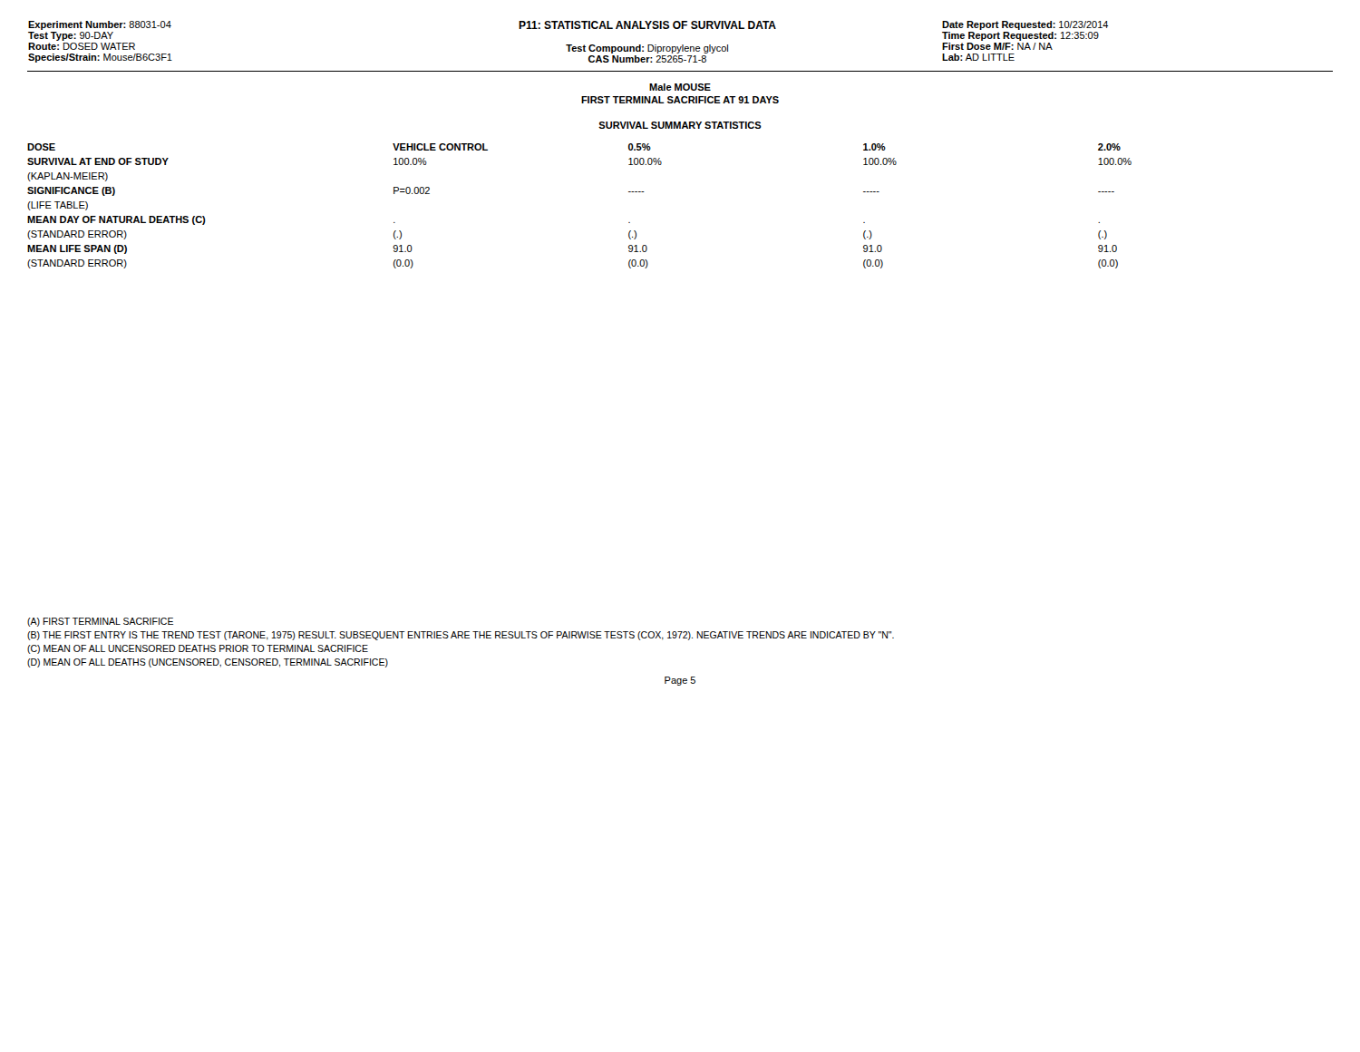| Experiment Number: 88031-04 Test Type: 90-DAY Route: DOSED WATER Species/Strain: Mouse/B6C3F1 | P11: STATISTICAL ANALYSIS OF SURVIVAL DATA Test Compound: Dipropylene glycol CAS Number: 25265-71-8 | Date Report Requested: 10/23/2014 Time Report Requested: 12:35:09 First Dose M/F: NA / NA Lab: AD LITTLE |
Male MOUSE
FIRST TERMINAL SACRIFICE AT 91 DAYS
SURVIVAL SUMMARY STATISTICS
| DOSE | VEHICLE CONTROL | 0.5% | 1.0% | 2.0% |
| SURVIVAL AT END OF STUDY | 100.0% | 100.0% | 100.0% | 100.0% |
| (KAPLAN-MEIER) | | | | |
| SIGNIFICANCE (B) | P=0.002 | ----- | ----- | ----- |
| (LIFE TABLE) | | | | |
| MEAN DAY OF NATURAL DEATHS (C) | . | . | . | . |
| (STANDARD ERROR) | (.) | (.) | (.) | (.) |
| MEAN LIFE SPAN (D) | 91.0 | 91.0 | 91.0 | 91.0 |
| (STANDARD ERROR) | (0.0) | (0.0) | (0.0) | (0.0) |
(A) FIRST TERMINAL SACRIFICE
(B) THE FIRST ENTRY IS THE TREND TEST (TARONE, 1975) RESULT. SUBSEQUENT ENTRIES ARE THE RESULTS OF PAIRWISE TESTS (COX, 1972). NEGATIVE TRENDS ARE INDICATED BY "N".
(C) MEAN OF ALL UNCENSORED DEATHS PRIOR TO TERMINAL SACRIFICE
(D) MEAN OF ALL DEATHS (UNCENSORED, CENSORED, TERMINAL SACRIFICE)
Page 5